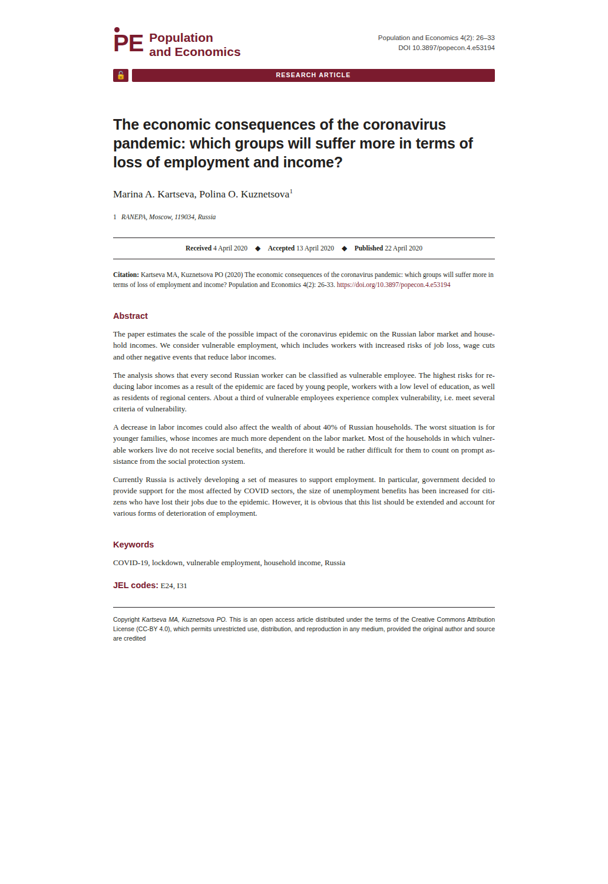PE
Population
and Economics
Population and Economics 4(2): 26–33
DOI 10.3897/popecon.4.e53194
🔓
Research Article
The economic consequences of the coronavirus pandemic: which groups will suffer more in terms of loss of employment and income?
Marina A. Kartseva, Polina O. Kuznetsova1
1 RANEPA, Moscow, 119034, Russia
Received 4 April 2020 ◆ Accepted 13 April 2020 ◆ Published 22 April 2020
Citation: Kartseva MA, Kuznetsova PO (2020) The economic consequences of the coronavirus pandemic: which groups will suffer more in terms of loss of employment and income? Population and Economics 4(2): 26-33. https://doi.org/10.3897/popecon.4.e53194
Abstract
The paper estimates the scale of the possible impact of the coronavirus epidemic on the Russian labor market and household incomes. We consider vulnerable employment, which includes workers with increased risks of job loss, wage cuts and other negative events that reduce labor incomes.
The analysis shows that every second Russian worker can be classified as vulnerable employee. The highest risks for reducing labor incomes as a result of the epidemic are faced by young people, workers with a low level of education, as well as residents of regional centers. About a third of vulnerable employees experience complex vulnerability, i.e. meet several criteria of vulnerability.
A decrease in labor incomes could also affect the wealth of about 40% of Russian households. The worst situation is for younger families, whose incomes are much more dependent on the labor market. Most of the households in which vulnerable workers live do not receive social benefits, and therefore it would be rather difficult for them to count on prompt assistance from the social protection system.
Currently Russia is actively developing a set of measures to support employment. In particular, government decided to provide support for the most affected by COVID sectors, the size of unemployment benefits has been increased for citizens who have lost their jobs due to the epidemic. However, it is obvious that this list should be extended and account for various forms of deterioration of employment.
Keywords
COVID-19, lockdown, vulnerable employment, household income, Russia
JEL codes: E24, I31
Copyright Kartseva MA, Kuznetsova PO. This is an open access article distributed under the terms of the Creative Commons Attribution License (CC-BY 4.0), which permits unrestricted use, distribution, and reproduction in any medium, provided the original author and source are credited